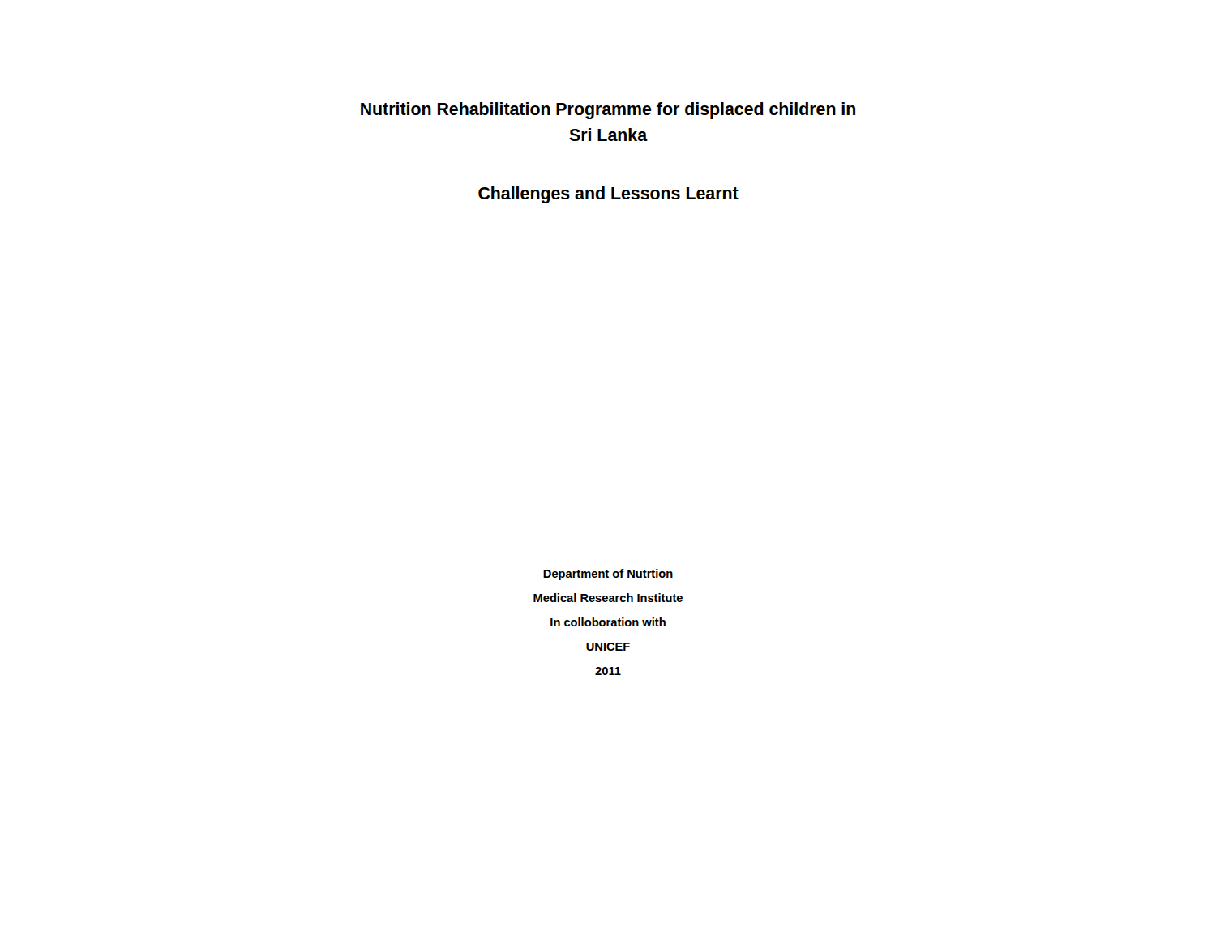Nutrition Rehabilitation Programme for displaced children in Sri Lanka Challenges and Lessons Learnt
Department of Nutrtion
Medical Research Institute
In colloboration with
UNICEF
2011